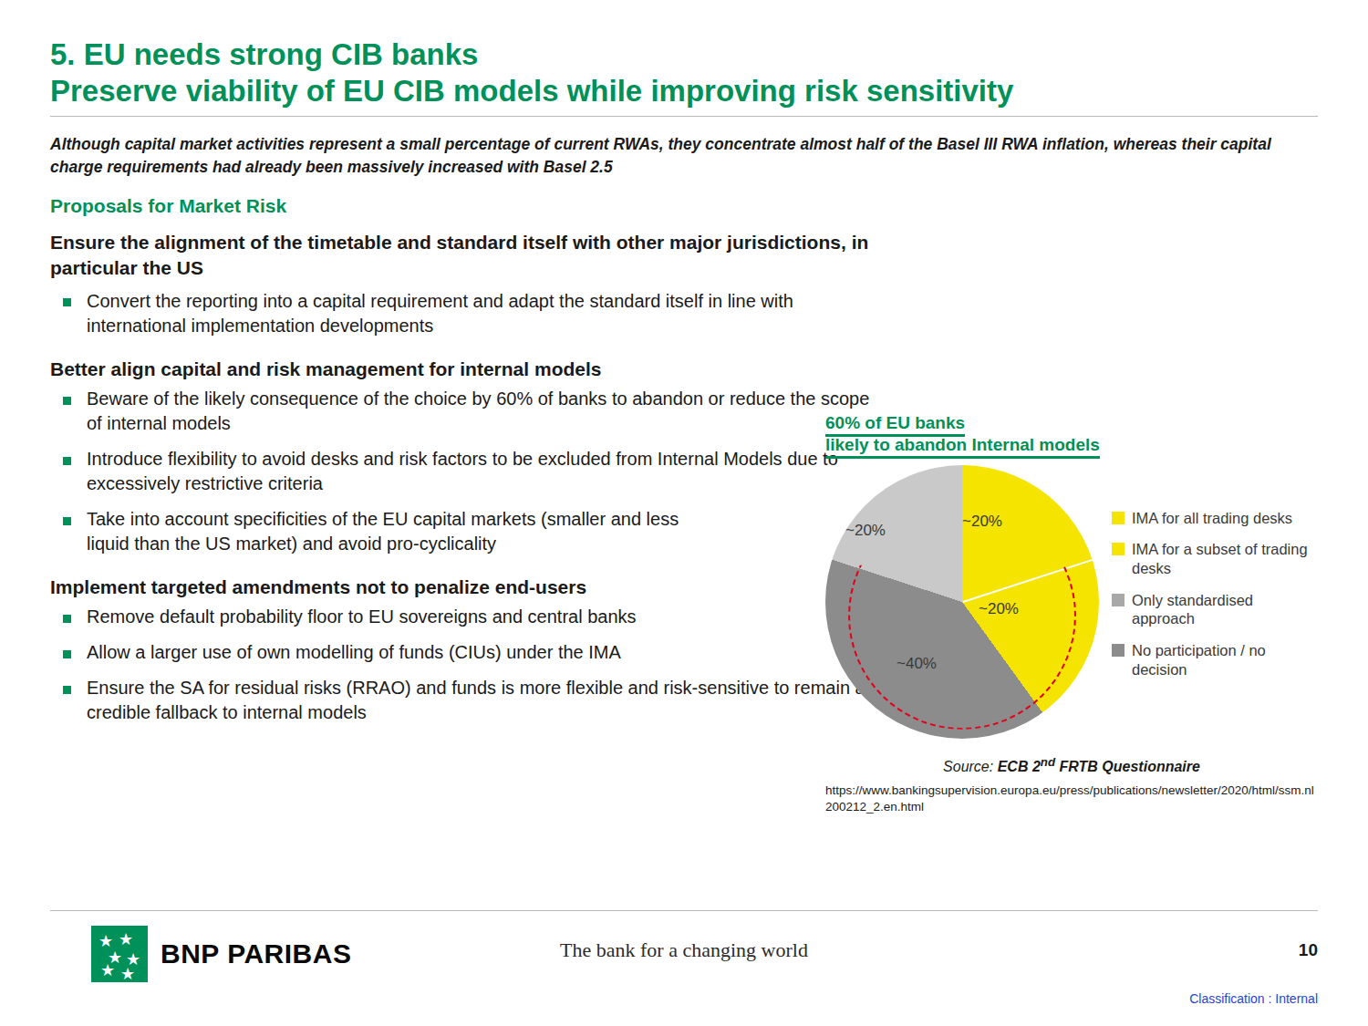5. EU needs strong CIB banks Preserve viability of EU CIB models while improving risk sensitivity
Although capital market activities represent a small percentage of current RWAs, they concentrate almost half of the Basel III RWA inflation, whereas their capital charge requirements had already been massively increased with Basel 2.5
Proposals for Market Risk
Ensure the alignment of the timetable and standard itself with other major jurisdictions, in particular the US
Convert the reporting into a capital requirement and adapt the standard itself in line with international implementation developments
Better align capital and risk management for internal models
Beware of the likely consequence of the choice by 60% of banks to abandon or reduce the scope of internal models
Introduce flexibility to avoid desks and risk factors to be excluded from Internal Models due to excessively restrictive criteria
Take into account specificities of the EU capital markets (smaller and less
liquid than the US market) and avoid pro-cyclicality
Implement targeted amendments not to penalize end-users
Remove default probability floor to EU sovereigns and central banks
Allow a larger use of own modelling of funds (CIUs) under the IMA
Ensure the SA for residual risks (RRAO) and funds is more flexible and risk-sensitive to remain a credible fallback to internal models
60% of EU banks
likely to abandon Internal models
~20%
~20%
~40%
~20%
IMA for all trading desks
IMA for a subset of trading desks
Only standardised approach
No participation / no decision
Source: ECB 2nd FRTB Questionnaire
https://www.bankingsupervision.europa.eu/press/publications/newsletter/2020/html/ssm.nl200212_2.en.html
★ ★ ★ ★ ★ ★
BNP PARIBAS
The bank for a changing world
10
Classification : Internal